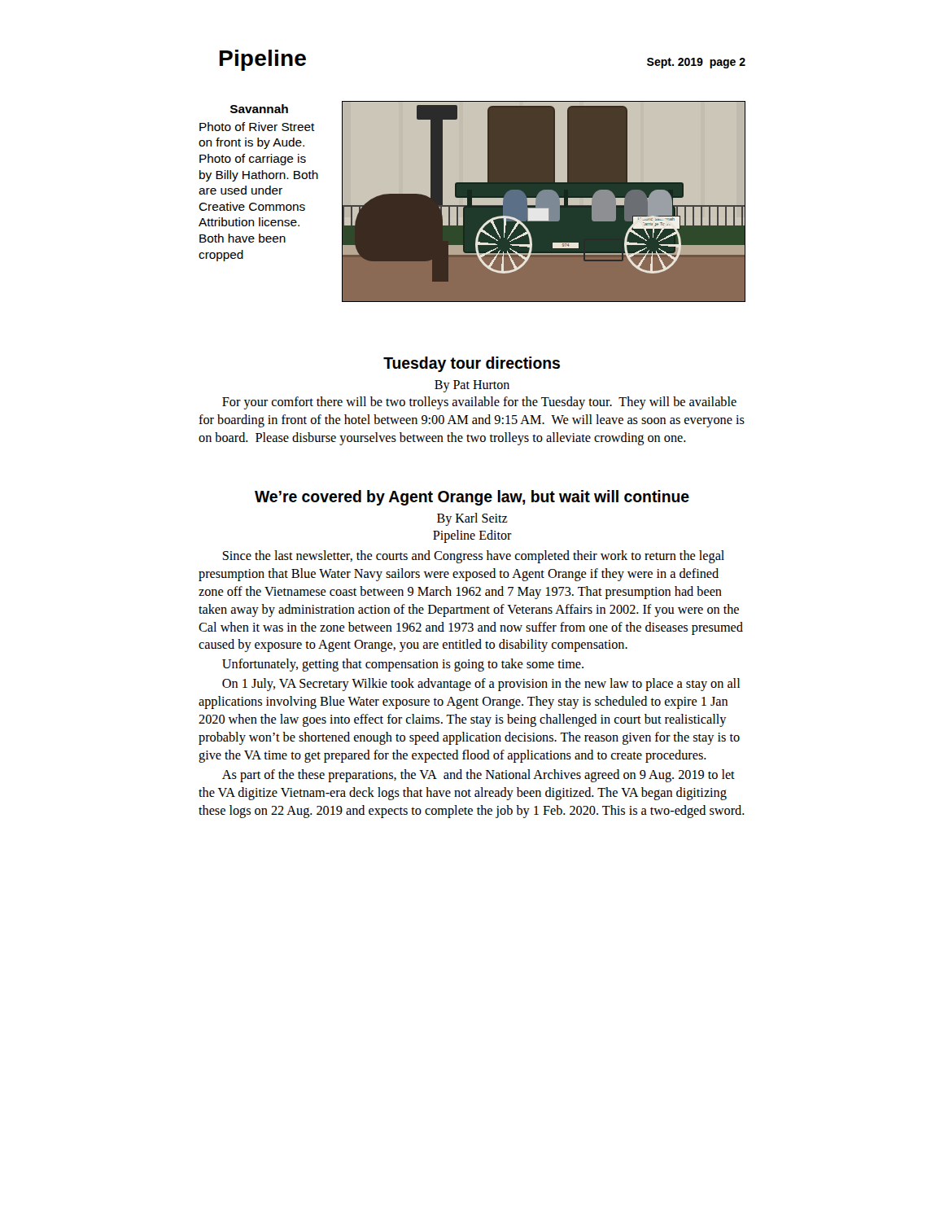Pipeline
Sept. 2019 page 2
Savannah Photo of River Street on front is by Aude. Photo of carriage is by Billy Hathorn. Both are used under Creative Commons Attribution license. Both have been cropped
Historic Savannah
Carriage Tours
974
Tuesday tour directions
By Pat Hurton
For your comfort there will be two trolleys available for the Tuesday tour. They will be available for boarding in front of the hotel between 9:00 AM and 9:15 AM. We will leave as soon as everyone is on board. Please disburse yourselves between the two trolleys to alleviate crowding on one.
We’re covered by Agent Orange law, but wait will continue
By Karl Seitz
Pipeline Editor
Since the last newsletter, the courts and Congress have completed their work to return the legal presumption that Blue Water Navy sailors were exposed to Agent Orange if they were in a defined zone off the Vietnamese coast between 9 March 1962 and 7 May 1973. That presumption had been taken away by administration action of the Department of Veterans Affairs in 2002. If you were on the Cal when it was in the zone between 1962 and 1973 and now suffer from one of the diseases presumed caused by exposure to Agent Orange, you are entitled to disability compensation.
Unfortunately, getting that compensation is going to take some time.
On 1 July, VA Secretary Wilkie took advantage of a provision in the new law to place a stay on all applications involving Blue Water exposure to Agent Orange. They stay is scheduled to expire 1 Jan 2020 when the law goes into effect for claims. The stay is being challenged in court but realistically probably won’t be shortened enough to speed application decisions. The reason given for the stay is to give the VA time to get prepared for the expected flood of applications and to create procedures.
As part of the these preparations, the VA and the National Archives agreed on 9 Aug. 2019 to let the VA digitize Vietnam-era deck logs that have not already been digitized. The VA began digitizing these logs on 22 Aug. 2019 and expects to complete the job by 1 Feb. 2020. This is a two-edged sword.